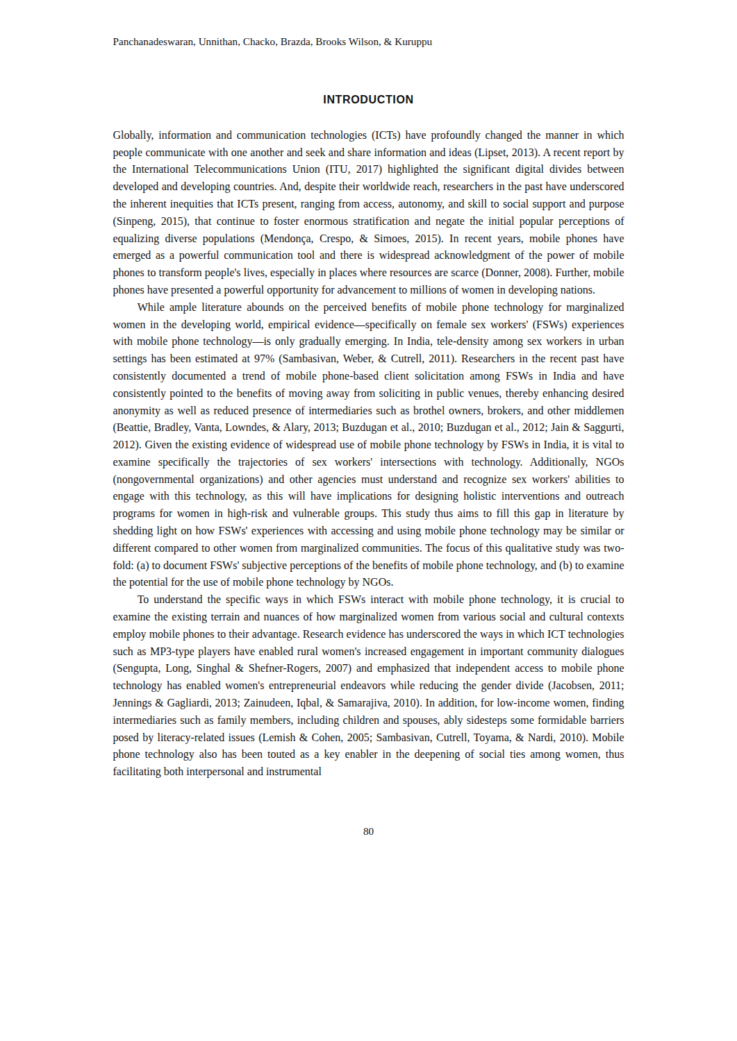Panchanadeswaran, Unnithan, Chacko, Brazda, Brooks Wilson, & Kuruppu
INTRODUCTION
Globally, information and communication technologies (ICTs) have profoundly changed the manner in which people communicate with one another and seek and share information and ideas (Lipset, 2013). A recent report by the International Telecommunications Union (ITU, 2017) highlighted the significant digital divides between developed and developing countries. And, despite their worldwide reach, researchers in the past have underscored the inherent inequities that ICTs present, ranging from access, autonomy, and skill to social support and purpose (Sinpeng, 2015), that continue to foster enormous stratification and negate the initial popular perceptions of equalizing diverse populations (Mendonça, Crespo, & Simoes, 2015). In recent years, mobile phones have emerged as a powerful communication tool and there is widespread acknowledgment of the power of mobile phones to transform people's lives, especially in places where resources are scarce (Donner, 2008). Further, mobile phones have presented a powerful opportunity for advancement to millions of women in developing nations.
While ample literature abounds on the perceived benefits of mobile phone technology for marginalized women in the developing world, empirical evidence—specifically on female sex workers' (FSWs) experiences with mobile phone technology—is only gradually emerging. In India, tele-density among sex workers in urban settings has been estimated at 97% (Sambasivan, Weber, & Cutrell, 2011). Researchers in the recent past have consistently documented a trend of mobile phone-based client solicitation among FSWs in India and have consistently pointed to the benefits of moving away from soliciting in public venues, thereby enhancing desired anonymity as well as reduced presence of intermediaries such as brothel owners, brokers, and other middlemen (Beattie, Bradley, Vanta, Lowndes, & Alary, 2013; Buzdugan et al., 2010; Buzdugan et al., 2012; Jain & Saggurti, 2012). Given the existing evidence of widespread use of mobile phone technology by FSWs in India, it is vital to examine specifically the trajectories of sex workers' intersections with technology. Additionally, NGOs (nongovernmental organizations) and other agencies must understand and recognize sex workers' abilities to engage with this technology, as this will have implications for designing holistic interventions and outreach programs for women in high-risk and vulnerable groups. This study thus aims to fill this gap in literature by shedding light on how FSWs' experiences with accessing and using mobile phone technology may be similar or different compared to other women from marginalized communities. The focus of this qualitative study was two-fold: (a) to document FSWs' subjective perceptions of the benefits of mobile phone technology, and (b) to examine the potential for the use of mobile phone technology by NGOs.
To understand the specific ways in which FSWs interact with mobile phone technology, it is crucial to examine the existing terrain and nuances of how marginalized women from various social and cultural contexts employ mobile phones to their advantage. Research evidence has underscored the ways in which ICT technologies such as MP3-type players have enabled rural women's increased engagement in important community dialogues (Sengupta, Long, Singhal & Shefner-Rogers, 2007) and emphasized that independent access to mobile phone technology has enabled women's entrepreneurial endeavors while reducing the gender divide (Jacobsen, 2011; Jennings & Gagliardi, 2013; Zainudeen, Iqbal, & Samarajiva, 2010). In addition, for low-income women, finding intermediaries such as family members, including children and spouses, ably sidesteps some formidable barriers posed by literacy-related issues (Lemish & Cohen, 2005; Sambasivan, Cutrell, Toyama, & Nardi, 2010). Mobile phone technology also has been touted as a key enabler in the deepening of social ties among women, thus facilitating both interpersonal and instrumental
80